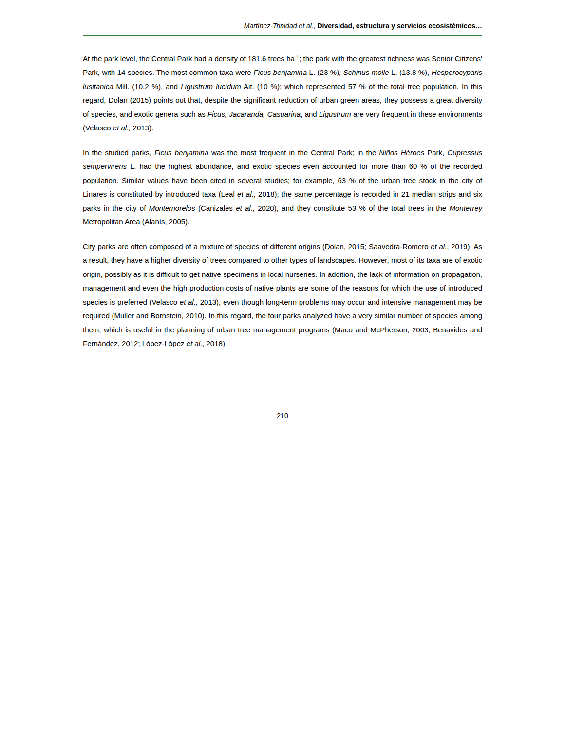Martínez-Trinidad et al., Diversidad, estructura y servicios ecosistémicos…
At the park level, the Central Park had a density of 181.6 trees ha-1; the park with the greatest richness was Senior Citizens' Park, with 14 species. The most common taxa were Ficus benjamina L. (23 %), Schinus molle L. (13.8 %), Hesperocyparis lusitanica Mill. (10.2 %), and Ligustrum lucidum Ait. (10 %); which represented 57 % of the total tree population. In this regard, Dolan (2015) points out that, despite the significant reduction of urban green areas, they possess a great diversity of species, and exotic genera such as Ficus, Jacaranda, Casuarina, and Ligustrum are very frequent in these environments (Velasco et al., 2013).
In the studied parks, Ficus benjamina was the most frequent in the Central Park; in the Niños Héroes Park, Cupressus sempervirens L. had the highest abundance, and exotic species even accounted for more than 60 % of the recorded population. Similar values have been cited in several studies; for example, 63 % of the urban tree stock in the city of Linares is constituted by introduced taxa (Leal et al., 2018); the same percentage is recorded in 21 median strips and six parks in the city of Montemorelos (Canizales et al., 2020), and they constitute 53 % of the total trees in the Monterrey Metropolitan Area (Alanís, 2005).
City parks are often composed of a mixture of species of different origins (Dolan, 2015; Saavedra-Romero et al., 2019). As a result, they have a higher diversity of trees compared to other types of landscapes. However, most of its taxa are of exotic origin, possibly as it is difficult to get native specimens in local nurseries. In addition, the lack of information on propagation, management and even the high production costs of native plants are some of the reasons for which the use of introduced species is preferred (Velasco et al., 2013), even though long-term problems may occur and intensive management may be required (Muller and Bornstein, 2010). In this regard, the four parks analyzed have a very similar number of species among them, which is useful in the planning of urban tree management programs (Maco and McPherson, 2003; Benavides and Fernández, 2012; López-López et al., 2018).
210